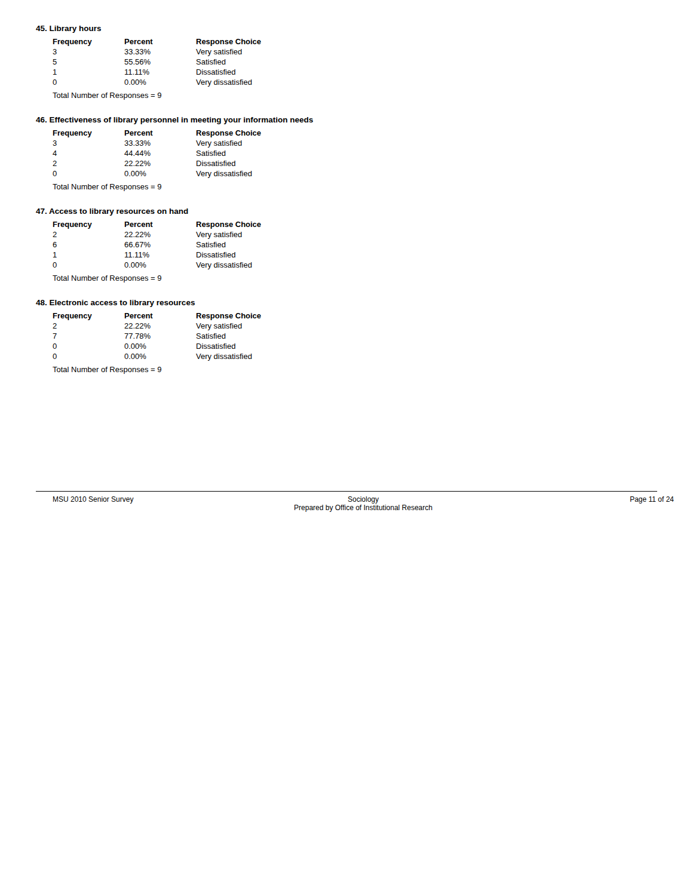45. Library hours
| Frequency | Percent | Response Choice |
| --- | --- | --- |
| 3 | 33.33% | Very satisfied |
| 5 | 55.56% | Satisfied |
| 1 | 11.11% | Dissatisfied |
| 0 | 0.00% | Very dissatisfied |
Total Number of Responses = 9
46. Effectiveness of library personnel in meeting your information needs
| Frequency | Percent | Response Choice |
| --- | --- | --- |
| 3 | 33.33% | Very satisfied |
| 4 | 44.44% | Satisfied |
| 2 | 22.22% | Dissatisfied |
| 0 | 0.00% | Very dissatisfied |
Total Number of Responses = 9
47. Access to library resources on hand
| Frequency | Percent | Response Choice |
| --- | --- | --- |
| 2 | 22.22% | Very satisfied |
| 6 | 66.67% | Satisfied |
| 1 | 11.11% | Dissatisfied |
| 0 | 0.00% | Very dissatisfied |
Total Number of Responses = 9
48. Electronic access to library resources
| Frequency | Percent | Response Choice |
| --- | --- | --- |
| 2 | 22.22% | Very satisfied |
| 7 | 77.78% | Satisfied |
| 0 | 0.00% | Dissatisfied |
| 0 | 0.00% | Very dissatisfied |
Total Number of Responses = 9
| MSU 2010 Senior Survey | Sociology | Page 11 of 24 |
| | Prepared by Office of Institutional Research | |